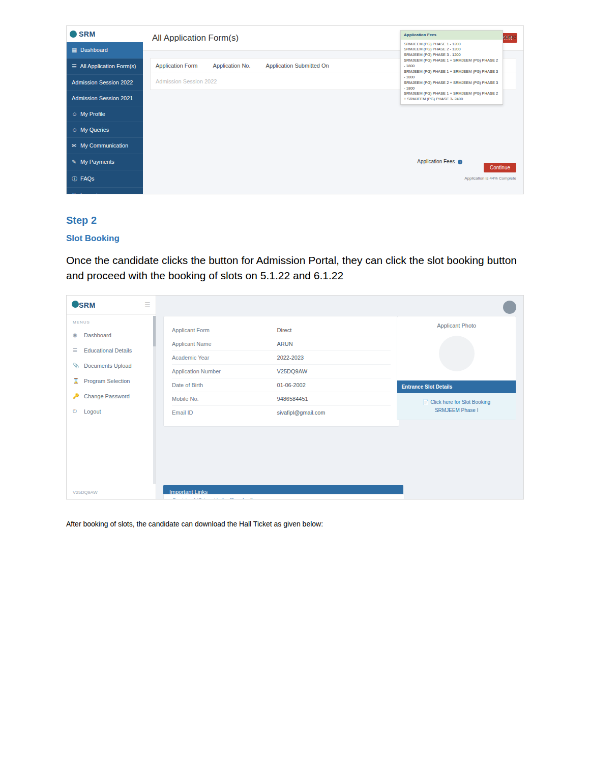SRM
▦ Dashboard
☰ All Application Form(s)
Admission Session 2022
Admission Session 2021
☺ My Profile
☺ My Queries
✉ My Communication
✎ My Payments
ⓘ FAQs
⏻ Logout
All Application Form(s) MIST-KTR
Welcome
Application Form Application No. Application Submitted On
Admission Session 2022
Application Fees
SRMJEEM (PG) PHASE 1 - 1200
SRMJEEM (PG) PHASE 2 - 1200
SRMJEEM (PG) PHASE 3 - 1200
SRMJEEM (PG) PHASE 1 + SRMJEEM (PG) PHASE 2 - 1800
SRMJEEM (PG) PHASE 1 + SRMJEEM (PG) PHASE 3 - 1800
SRMJEEM (PG) PHASE 2 + SRMJEEM (PG) PHASE 3 - 1800
SRMJEEM (PG) PHASE 1 + SRMJEEM (PG) PHASE 2 + SRMJEEM (PG) PHASE 3- 2400
Application Fees i
Continue
Application is 44% Complete
Step 2
Slot Booking
Once the candidate clicks the button for Admission Portal, they can click the slot booking button and proceed with the booking of slots on 5.1.22 and 6.1.22
SRM ☰
MENUS
◉ Dashboard
☰ Educational Details
📎 Documents Upload
⌛ Program Selection
🔑 Change Password
⏻ Logout
V25DQ9AW
Applicant Form Direct
Applicant Name ARUN
Academic Year 2022-2023
Application Number V25DQ9AW
Date of Birth 01-06-2002
Mobile No. 9486584451
Email ID sivafipl@gmail.com
Applicant Photo
Entrance Slot Details
📄 Click here for Slot Booking
SRMJEEM Phase I
Important Links
• Provisional Allotment Letter (Download)
After booking of slots, the candidate can download the Hall Ticket as given below: